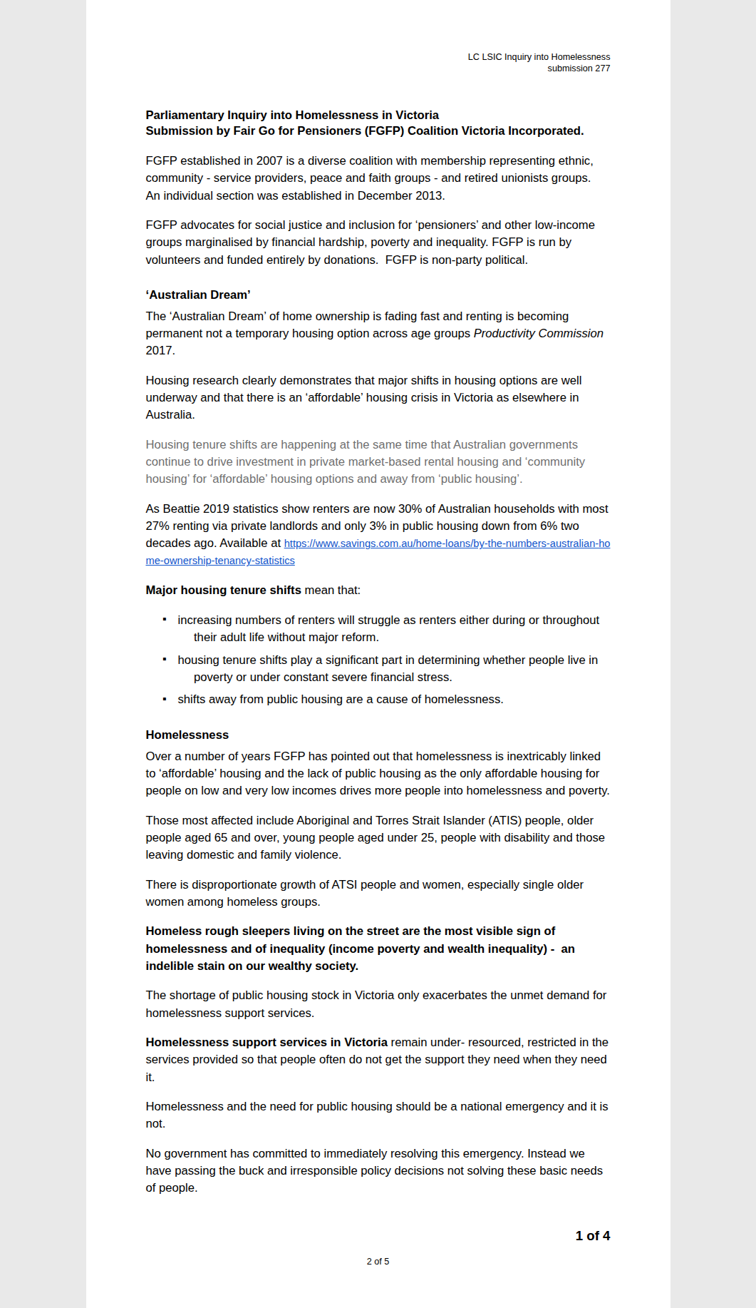LC LSIC Inquiry into Homelessness
submission 277
Parliamentary Inquiry into Homelessness in Victoria
Submission by Fair Go for Pensioners (FGFP) Coalition Victoria Incorporated.
FGFP established in 2007 is a diverse coalition with membership representing ethnic, community - service providers, peace and faith groups - and retired unionists groups. An individual section was established in December 2013.
FGFP advocates for social justice and inclusion for ‘pensioners’ and other low-income groups marginalised by financial hardship, poverty and inequality. FGFP is run by volunteers and funded entirely by donations. FGFP is non-party political.
‘Australian Dream’
The ‘Australian Dream’ of home ownership is fading fast and renting is becoming permanent not a temporary housing option across age groups Productivity Commission 2017.
Housing research clearly demonstrates that major shifts in housing options are well underway and that there is an ‘affordable’ housing crisis in Victoria as elsewhere in Australia.
Housing tenure shifts are happening at the same time that Australian governments continue to drive investment in private market-based rental housing and ‘community housing’ for ‘affordable’ housing options and away from ‘public housing’.
As Beattie 2019 statistics show renters are now 30% of Australian households with most 27% renting via private landlords and only 3% in public housing down from 6% two decades ago. Available at https://www.savings.com.au/home-loans/by-the-numbers-australian-home-ownership-tenancy-statistics
Major housing tenure shifts mean that:
increasing numbers of renters will struggle as renters either during or throughout
their adult life without major reform.
housing tenure shifts play a significant part in determining whether people live in
poverty or under constant severe financial stress.
shifts away from public housing are a cause of homelessness.
Homelessness
Over a number of years FGFP has pointed out that homelessness is inextricably linked to ‘affordable’ housing and the lack of public housing as the only affordable housing for people on low and very low incomes drives more people into homelessness and poverty.
Those most affected include Aboriginal and Torres Strait Islander (ATIS) people, older people aged 65 and over, young people aged under 25, people with disability and those leaving domestic and family violence.
There is disproportionate growth of ATSI people and women, especially single older women among homeless groups.
Homeless rough sleepers living on the street are the most visible sign of homelessness and of inequality (income poverty and wealth inequality) - an indelible stain on our wealthy society.
The shortage of public housing stock in Victoria only exacerbates the unmet demand for homelessness support services.
Homelessness support services in Victoria remain under- resourced, restricted in the services provided so that people often do not get the support they need when they need it.
Homelessness and the need for public housing should be a national emergency and it is not.
No government has committed to immediately resolving this emergency. Instead we have passing the buck and irresponsible policy decisions not solving these basic needs of people.
1 of 4
2 of 5